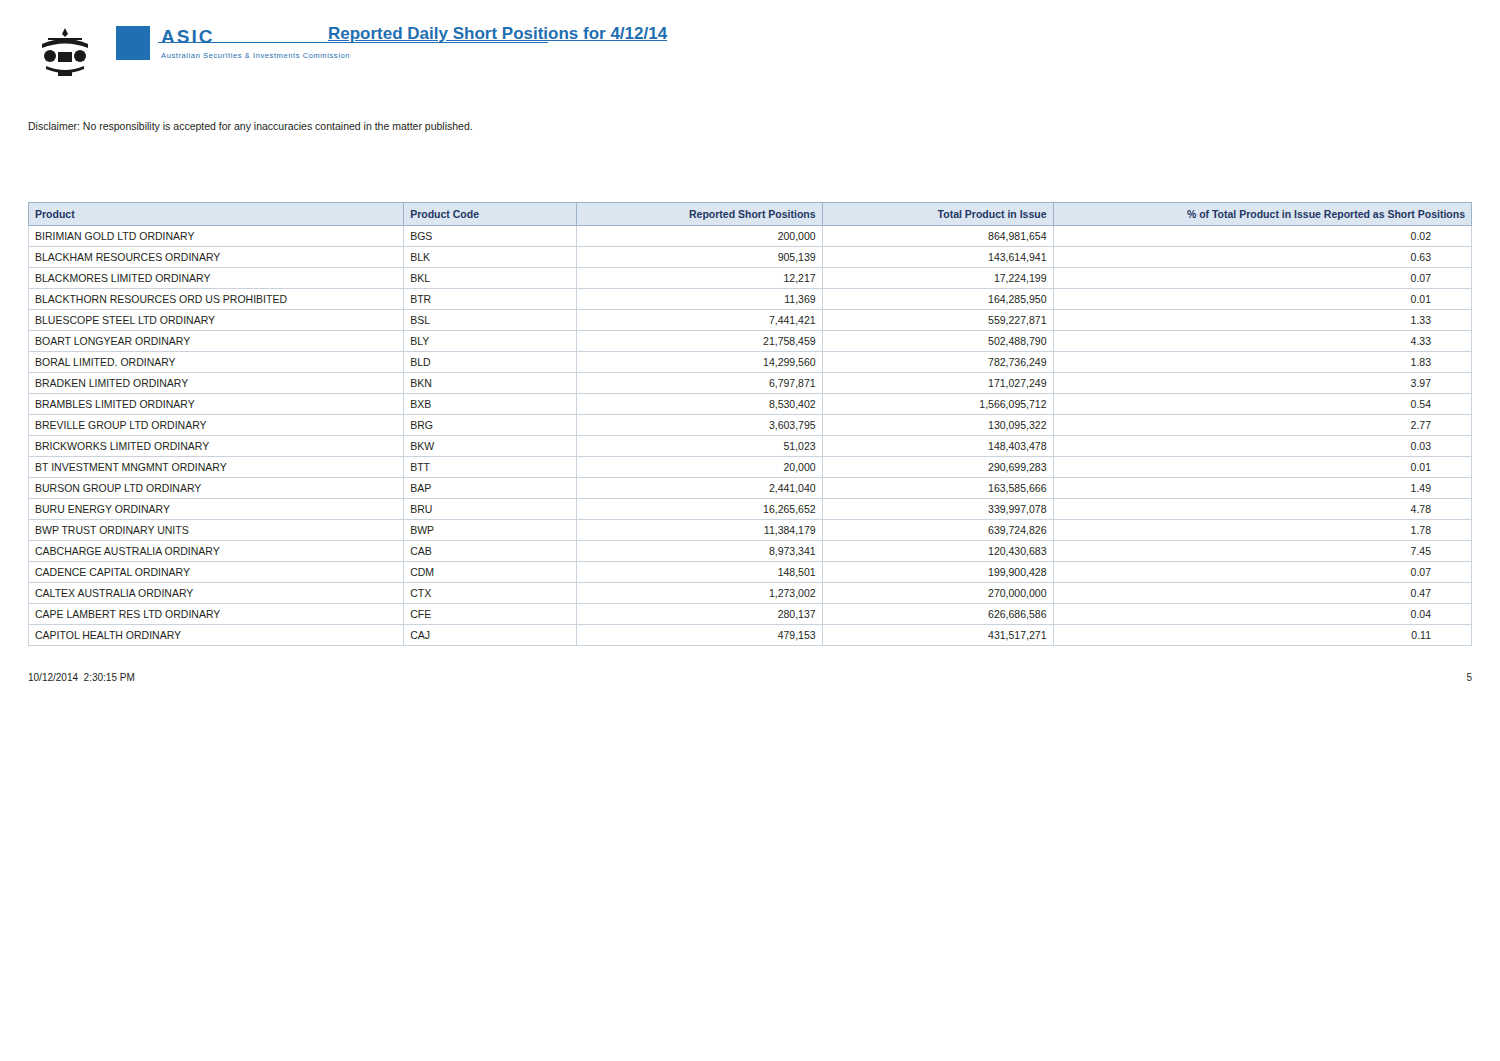ASIC
Australian Securities & Investments Commission
Reported Daily Short Positions for 4/12/14
Disclaimer: No responsibility is accepted for any inaccuracies contained in the matter published.
| Product | Product Code | Reported Short Positions | Total Product in Issue | % of Total Product in Issue Reported as Short Positions |
| --- | --- | --- | --- | --- |
| BIRIMIAN GOLD LTD ORDINARY | BGS | 200,000 | 864,981,654 | 0.02 |
| BLACKHAM RESOURCES ORDINARY | BLK | 905,139 | 143,614,941 | 0.63 |
| BLACKMORES LIMITED ORDINARY | BKL | 12,217 | 17,224,199 | 0.07 |
| BLACKTHORN RESOURCES ORD US PROHIBITED | BTR | 11,369 | 164,285,950 | 0.01 |
| BLUESCOPE STEEL LTD ORDINARY | BSL | 7,441,421 | 559,227,871 | 1.33 |
| BOART LONGYEAR ORDINARY | BLY | 21,758,459 | 502,488,790 | 4.33 |
| BORAL LIMITED. ORDINARY | BLD | 14,299,560 | 782,736,249 | 1.83 |
| BRADKEN LIMITED ORDINARY | BKN | 6,797,871 | 171,027,249 | 3.97 |
| BRAMBLES LIMITED ORDINARY | BXB | 8,530,402 | 1,566,095,712 | 0.54 |
| BREVILLE GROUP LTD ORDINARY | BRG | 3,603,795 | 130,095,322 | 2.77 |
| BRICKWORKS LIMITED ORDINARY | BKW | 51,023 | 148,403,478 | 0.03 |
| BT INVESTMENT MNGMNT ORDINARY | BTT | 20,000 | 290,699,283 | 0.01 |
| BURSON GROUP LTD ORDINARY | BAP | 2,441,040 | 163,585,666 | 1.49 |
| BURU ENERGY ORDINARY | BRU | 16,265,652 | 339,997,078 | 4.78 |
| BWP TRUST ORDINARY UNITS | BWP | 11,384,179 | 639,724,826 | 1.78 |
| CABCHARGE AUSTRALIA ORDINARY | CAB | 8,973,341 | 120,430,683 | 7.45 |
| CADENCE CAPITAL ORDINARY | CDM | 148,501 | 199,900,428 | 0.07 |
| CALTEX AUSTRALIA ORDINARY | CTX | 1,273,002 | 270,000,000 | 0.47 |
| CAPE LAMBERT RES LTD ORDINARY | CFE | 280,137 | 626,686,586 | 0.04 |
| CAPITOL HEALTH ORDINARY | CAJ | 479,153 | 431,517,271 | 0.11 |
10/12/2014 2:30:15 PM 5